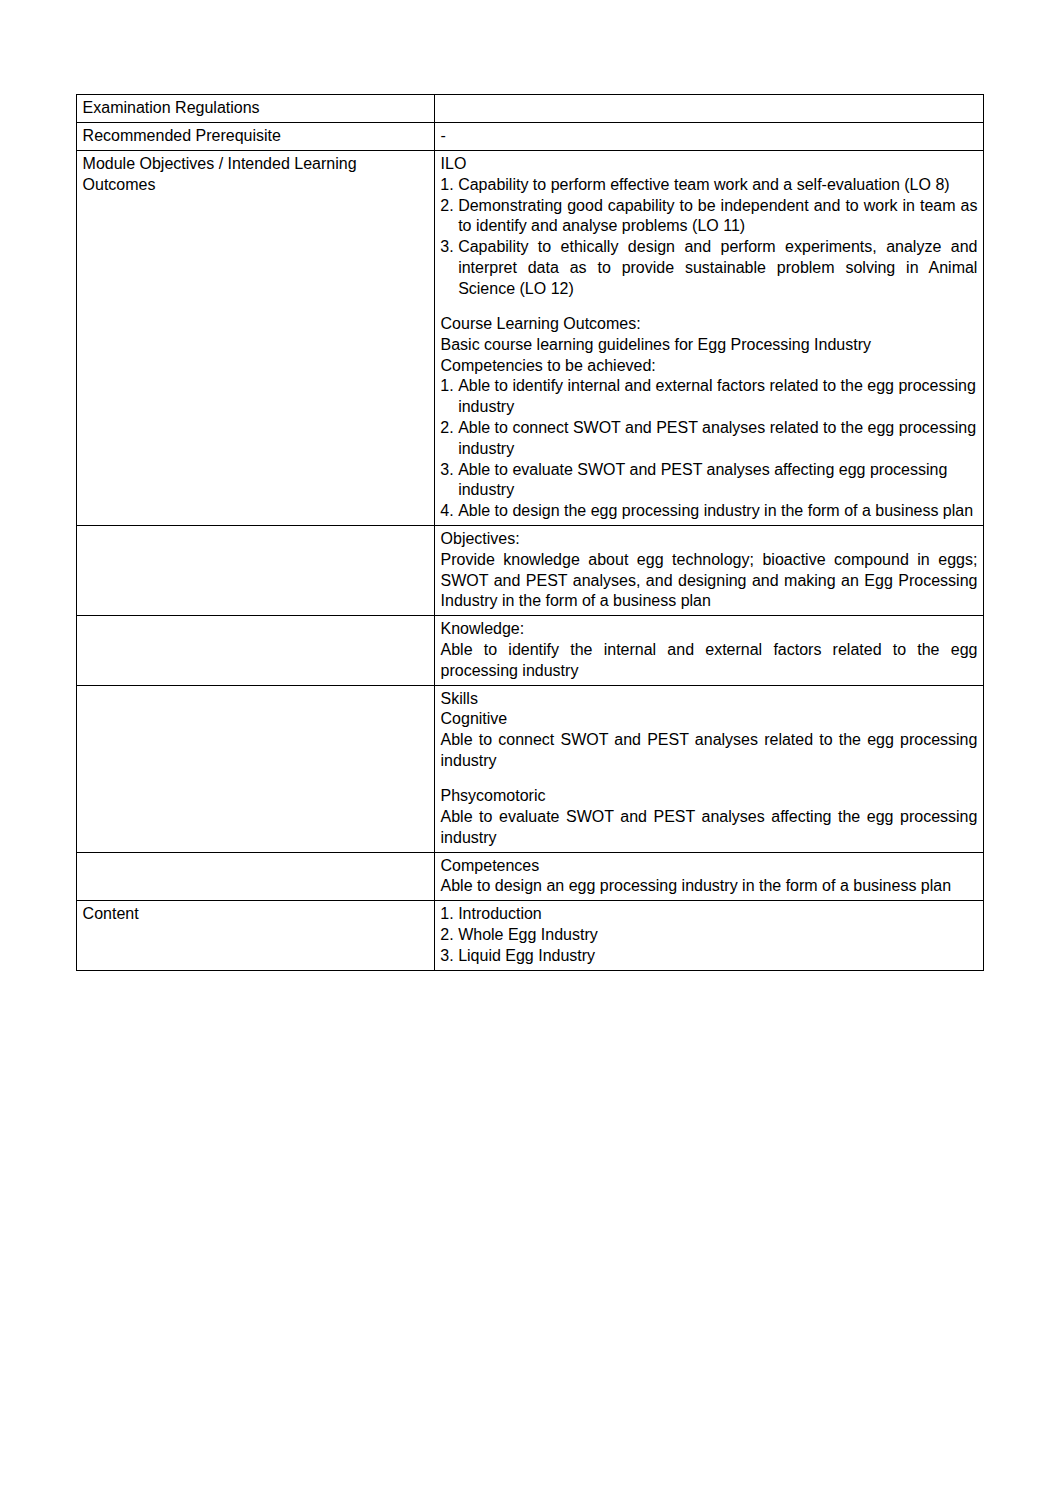| Examination Regulations | |
| Recommended Prerequisite | - |
| Module Objectives / Intended Learning Outcomes | ILO Capability to perform effective team work and a self-evaluation (LO 8) Demonstrating good capability to be independent and to work in team as to identify and analyse problems (LO 11) Capability to ethically design and perform experiments, analyze and interpret data as to provide sustainable problem solving in Animal Science (LO 12) Course Learning Outcomes: Basic course learning guidelines for Egg Processing Industry Competencies to be achieved: Able to identify internal and external factors related to the egg processing industry Able to connect SWOT and PEST analyses related to the egg processing industry Able to evaluate SWOT and PEST analyses affecting egg processing industry Able to design the egg processing industry in the form of a business plan |
| | Objectives: Provide knowledge about egg technology; bioactive compound in eggs; SWOT and PEST analyses, and designing and making an Egg Processing Industry in the form of a business plan |
| | Knowledge: Able to identify the internal and external factors related to the egg processing industry |
| | Skills Cognitive Able to connect SWOT and PEST analyses related to the egg processing industry Phsycomotoric Able to evaluate SWOT and PEST analyses affecting the egg processing industry |
| | Competences Able to design an egg processing industry in the form of a business plan |
| Content | Introduction Whole Egg Industry Liquid Egg Industry |